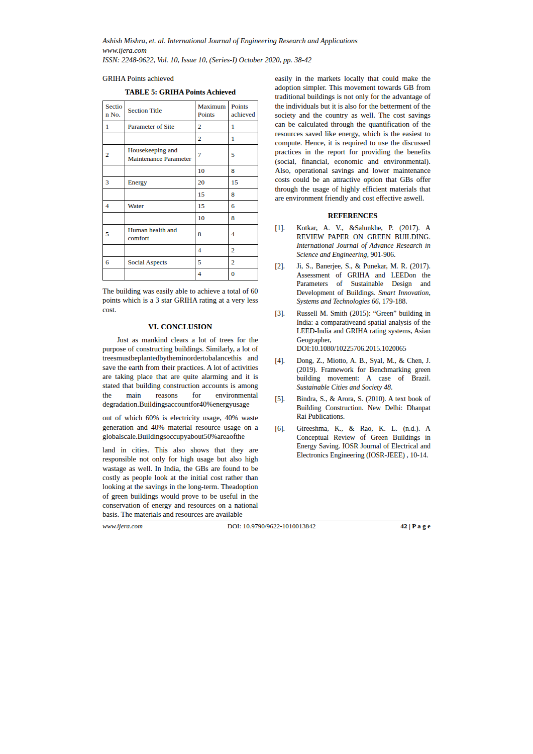Ashish Mishra, et. al. International Journal of Engineering Research and Applications
www.ijera.com
ISSN: 2248-9622, Vol. 10, Issue 10, (Series-I) October 2020, pp. 38-42
GRIHA Points achieved
TABLE 5: GRIHA Points Achieved
| Sectio n No. | Section Title | Maximum Points | Points achieved |
| --- | --- | --- | --- |
| 1 | Parameter of Site | 2 | 1 |
| | | 2 | 1 |
| 2 | Housekeeping and Maintenance Parameter | 7 | 5 |
| | | 10 | 8 |
| 3 | Energy | 20 | 15 |
| | | 15 | 8 |
| 4 | Water | 15 | 6 |
| | | 10 | 8 |
| 5 | Human health and comfort | 8 | 4 |
| | | 4 | 2 |
| 6 | Social Aspects | 5 | 2 |
| | | 4 | 0 |
The building was easily able to achieve a total of 60 points which is a 3 star GRIHA rating at a very less cost.
VI. CONCLUSION
Just as mankind clears a lot of trees for the purpose of constructing buildings. Similarly, a lot of treesmustbeplantedbytheminordertobalancethis and save the earth from their practices. A lot of activities are taking place that are quite alarming and it is stated that building construction accounts is among the main reasons for environmental degradation.Buildingsaccountfor40%energyusage
out of which 60% is electricity usage, 40% waste generation and 40% material resource usage on a globalscale.Buildingsoccupyabout50%areaofthe
land in cities. This also shows that they are responsible not only for high usage but also high wastage as well. In India, the GBs are found to be costly as people look at the initial cost rather than looking at the savings in the long-term. Theadoption of green buildings would prove to be useful in the conservation of energy and resources on a national basis. The materials and resources are available
easily in the markets locally that could make the adoption simpler. This movement towards GB from traditional buildings is not only for the advantage of the individuals but it is also for the betterment of the society and the country as well. The cost savings can be calculated through the quantification of the resources saved like energy, which is the easiest to compute. Hence, it is required to use the discussed practices in the report for providing the benefits (social, financial, economic and environmental). Also, operational savings and lower maintenance costs could be an attractive option that GBs offer through the usage of highly efficient materials that are environment friendly and cost effective aswell.
REFERENCES
[1]. Kotkar, A. V., &Salunkhe, P. (2017). A REVIEW PAPER ON GREEN BUILDING. International Journal of Advance Research in Science and Engineering, 901-906.
[2]. Ji, S., Banerjee, S., & Punekar, M. R. (2017). Assessment of GRIHA and LEEDon the Parameters of Sustainable Design and Development of Buildings. Smart Innovation, Systems and Technologies 66, 179-188.
[3]. Russell M. Smith (2015): “Green” building in India: a comparativeand spatial analysis of the LEED-India and GRIHA rating systems, Asian Geographer, DOI:10.1080/10225706.2015.1020065
[4]. Dong, Z., Miotto, A. B., Syal, M., & Chen, J. (2019). Framework for Benchmarking green building movement: A case of Brazil. Sustainable Cities and Society 48.
[5]. Bindra, S., & Arora, S. (2010). A text book of Building Construction. New Delhi: Dhanpat Rai Publications.
[6]. Gireeshma, K., & Rao, K. L. (n.d.). A Conceptual Review of Green Buildings in Energy Saving. IOSR Journal of Electrical and Electronics Engineering (IOSR-JEEE) , 10-14.
www.ijera.com
DOI: 10.9790/9622-1010013842
42 | P a g e